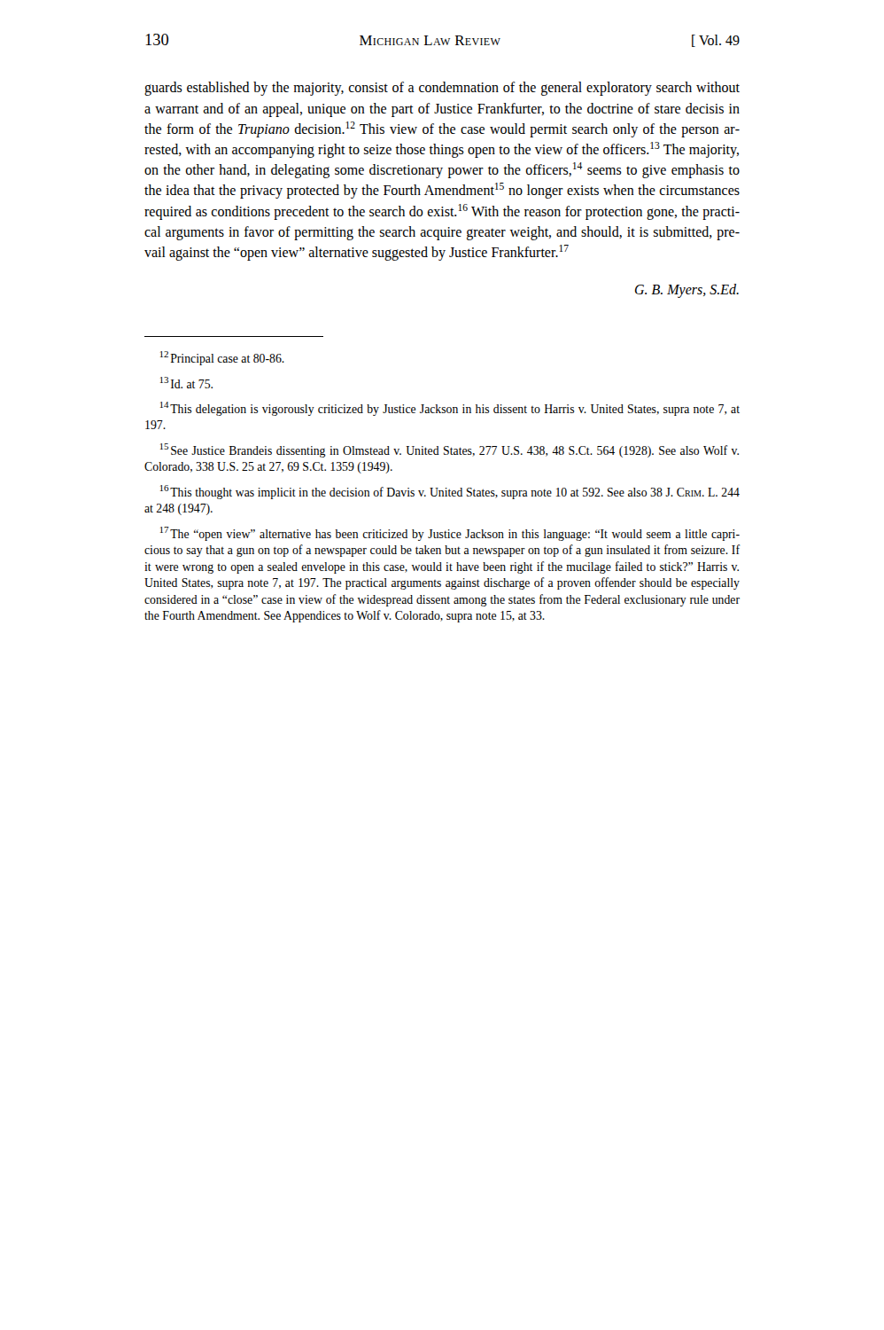130 Michigan Law Review [ Vol. 49
guards established by the majority, consist of a condemnation of the general exploratory search without a warrant and of an appeal, unique on the part of Justice Frankfurter, to the doctrine of stare decisis in the form of the Trupiano decision.12 This view of the case would permit search only of the person arrested, with an accompanying right to seize those things open to the view of the officers.13 The majority, on the other hand, in delegating some discretionary power to the officers,14 seems to give emphasis to the idea that the privacy protected by the Fourth Amendment15 no longer exists when the circumstances required as conditions precedent to the search do exist.16 With the reason for protection gone, the practical arguments in favor of permitting the search acquire greater weight, and should, it is submitted, prevail against the “open view” alternative suggested by Justice Frankfurter.17
G. B. Myers, S.Ed.
12 Principal case at 80-86.
13 Id. at 75.
14 This delegation is vigorously criticized by Justice Jackson in his dissent to Harris v. United States, supra note 7, at 197.
15 See Justice Brandeis dissenting in Olmstead v. United States, 277 U.S. 438, 48 S.Ct. 564 (1928). See also Wolf v. Colorado, 338 U.S. 25 at 27, 69 S.Ct. 1359 (1949).
16 This thought was implicit in the decision of Davis v. United States, supra note 10 at 592. See also 38 J. Crim. L. 244 at 248 (1947).
17 The “open view” alternative has been criticized by Justice Jackson in this language: “It would seem a little capricious to say that a gun on top of a newspaper could be taken but a newspaper on top of a gun insulated it from seizure. If it were wrong to open a sealed envelope in this case, would it have been right if the mucilage failed to stick?” Harris v. United States, supra note 7, at 197. The practical arguments against discharge of a proven offender should be especially considered in a “close” case in view of the widespread dissent among the states from the Federal exclusionary rule under the Fourth Amendment. See Appendices to Wolf v. Colorado, supra note 15, at 33.